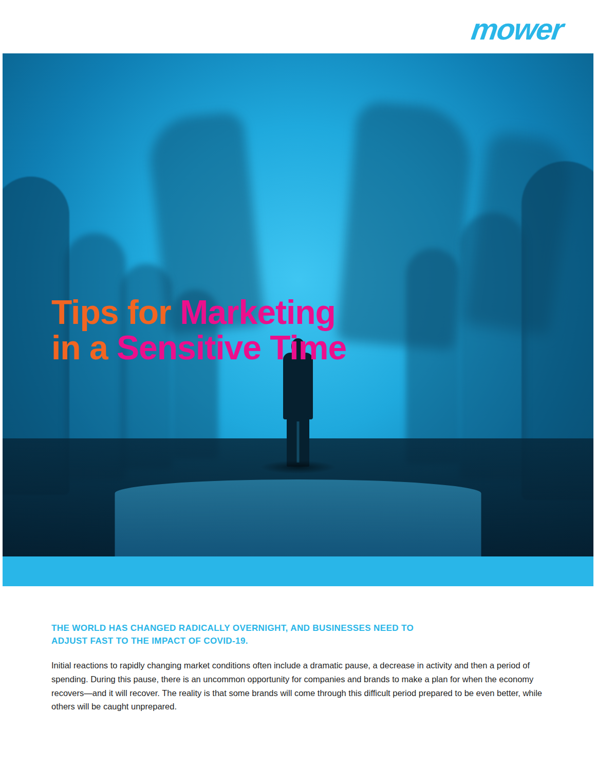mower
Tips for Marketing
in a Sensitive Time
The world has changed radically overnight, and businesses need to adjust fast to the impact of COVID-19.
Initial reactions to rapidly changing market conditions often include a dramatic pause, a decrease in activity and then a period of spending. During this pause, there is an uncommon opportunity for companies and brands to make a plan for when the economy recovers—and it will recover. The reality is that some brands will come through this difficult period prepared to be even better, while others will be caught unprepared.